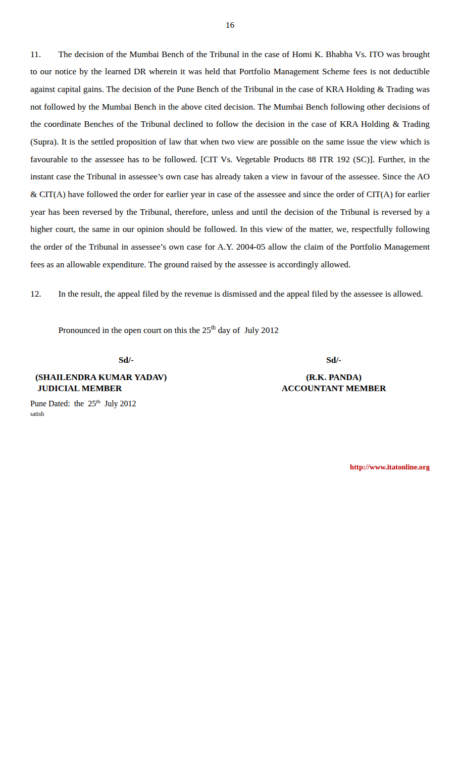16
11. The decision of the Mumbai Bench of the Tribunal in the case of Homi K. Bhabha Vs. ITO was brought to our notice by the learned DR wherein it was held that Portfolio Management Scheme fees is not deductible against capital gains. The decision of the Pune Bench of the Tribunal in the case of KRA Holding & Trading was not followed by the Mumbai Bench in the above cited decision. The Mumbai Bench following other decisions of the coordinate Benches of the Tribunal declined to follow the decision in the case of KRA Holding & Trading (Supra). It is the settled proposition of law that when two view are possible on the same issue the view which is favourable to the assessee has to be followed. [CIT Vs. Vegetable Products 88 ITR 192 (SC)]. Further, in the instant case the Tribunal in assessee’s own case has already taken a view in favour of the assessee. Since the AO & CIT(A) have followed the order for earlier year in case of the assessee and since the order of CIT(A) for earlier year has been reversed by the Tribunal, therefore, unless and until the decision of the Tribunal is reversed by a higher court, the same in our opinion should be followed. In this view of the matter, we, respectfully following the order of the Tribunal in assessee’s own case for A.Y. 2004-05 allow the claim of the Portfolio Management fees as an allowable expenditure. The ground raised by the assessee is accordingly allowed.
12. In the result, the appeal filed by the revenue is dismissed and the appeal filed by the assessee is allowed.
Pronounced in the open court on this the 25th day of July 2012
Sd/-
Sd/-
(SHAILENDRA KUMAR YADAV)
JUDICIAL MEMBER
(R.K. PANDA)
ACCOUNTANT MEMBER
Pune Dated: the 25th July 2012
satish
http://www.itatonline.org